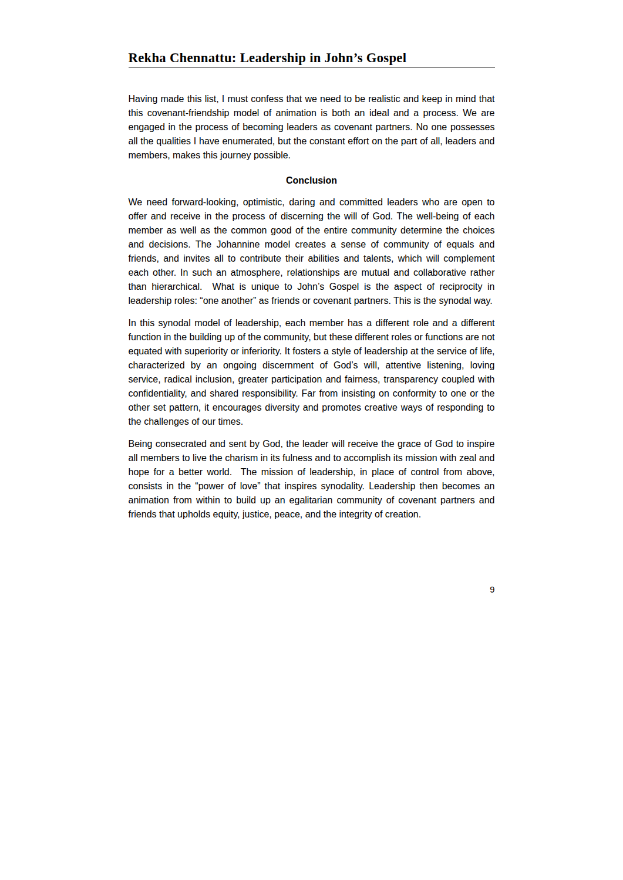Rekha Chennattu: Leadership in John’s Gospel
Having made this list, I must confess that we need to be realistic and keep in mind that this covenant-friendship model of animation is both an ideal and a process. We are engaged in the process of becoming leaders as covenant partners. No one possesses all the qualities I have enumerated, but the constant effort on the part of all, leaders and members, makes this journey possible.
Conclusion
We need forward-looking, optimistic, daring and committed leaders who are open to offer and receive in the process of discerning the will of God. The well-being of each member as well as the common good of the entire community determine the choices and decisions. The Johannine model creates a sense of community of equals and friends, and invites all to contribute their abilities and talents, which will complement each other. In such an atmosphere, relationships are mutual and collaborative rather than hierarchical. What is unique to John’s Gospel is the aspect of reciprocity in leadership roles: “one another” as friends or covenant partners. This is the synodal way.
In this synodal model of leadership, each member has a different role and a different function in the building up of the community, but these different roles or functions are not equated with superiority or inferiority. It fosters a style of leadership at the service of life, characterized by an ongoing discernment of God’s will, attentive listening, loving service, radical inclusion, greater participation and fairness, transparency coupled with confidentiality, and shared responsibility. Far from insisting on conformity to one or the other set pattern, it encourages diversity and promotes creative ways of responding to the challenges of our times.
Being consecrated and sent by God, the leader will receive the grace of God to inspire all members to live the charism in its fulness and to accomplish its mission with zeal and hope for a better world. The mission of leadership, in place of control from above, consists in the “power of love” that inspires synodality. Leadership then becomes an animation from within to build up an egalitarian community of covenant partners and friends that upholds equity, justice, peace, and the integrity of creation.
9